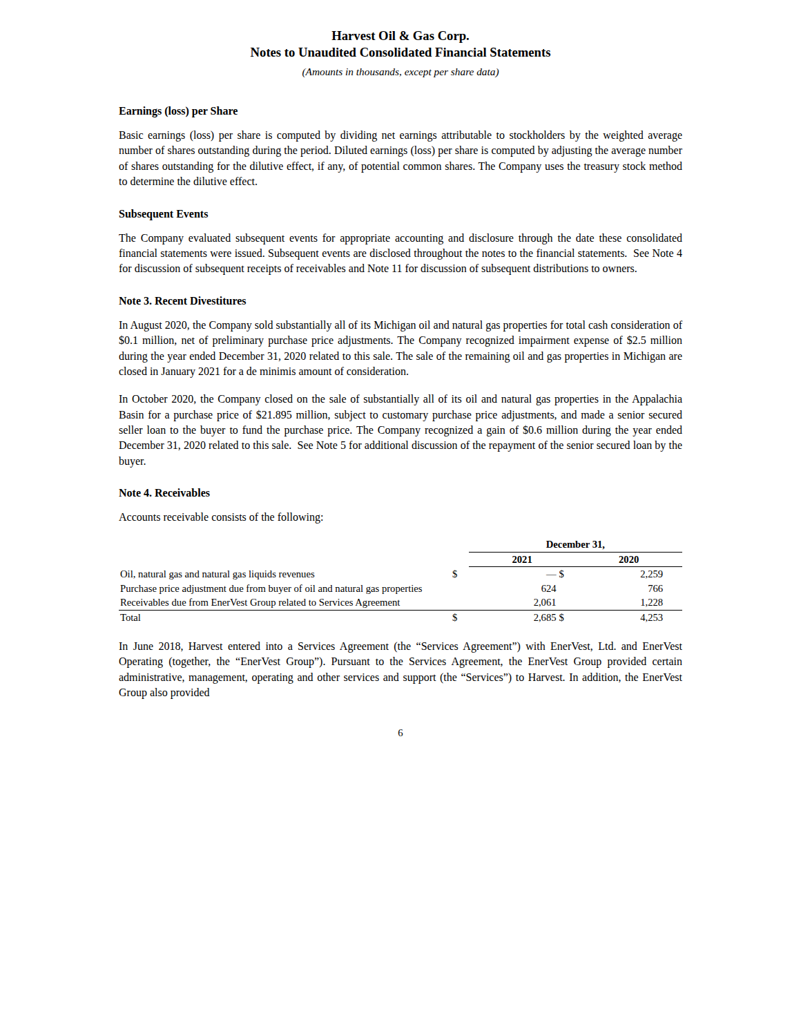Harvest Oil & Gas Corp.
Notes to Unaudited Consolidated Financial Statements
(Amounts in thousands, except per share data)
Earnings (loss) per Share
Basic earnings (loss) per share is computed by dividing net earnings attributable to stockholders by the weighted average number of shares outstanding during the period. Diluted earnings (loss) per share is computed by adjusting the average number of shares outstanding for the dilutive effect, if any, of potential common shares. The Company uses the treasury stock method to determine the dilutive effect.
Subsequent Events
The Company evaluated subsequent events for appropriate accounting and disclosure through the date these consolidated financial statements were issued. Subsequent events are disclosed throughout the notes to the financial statements. See Note 4 for discussion of subsequent receipts of receivables and Note 11 for discussion of subsequent distributions to owners.
Note 3. Recent Divestitures
In August 2020, the Company sold substantially all of its Michigan oil and natural gas properties for total cash consideration of $0.1 million, net of preliminary purchase price adjustments. The Company recognized impairment expense of $2.5 million during the year ended December 31, 2020 related to this sale. The sale of the remaining oil and gas properties in Michigan are closed in January 2021 for a de minimis amount of consideration.
In October 2020, the Company closed on the sale of substantially all of its oil and natural gas properties in the Appalachia Basin for a purchase price of $21.895 million, subject to customary purchase price adjustments, and made a senior secured seller loan to the buyer to fund the purchase price. The Company recognized a gain of $0.6 million during the year ended December 31, 2020 related to this sale. See Note 5 for additional discussion of the repayment of the senior secured loan by the buyer.
Note 4. Receivables
Accounts receivable consists of the following:
| | | December 31, |
| | | 2021 | 2020 |
| Oil, natural gas and natural gas liquids revenues | $ | — | $ | 2,259 | |
| Purchase price adjustment due from buyer of oil and natural gas properties | | 624 | | 766 | |
| Receivables due from EnerVest Group related to Services Agreement | | 2,061 | | 1,228 | |
| Total | $ | 2,685 | $ | 4,253 | |
In June 2018, Harvest entered into a Services Agreement (the “Services Agreement”) with EnerVest, Ltd. and EnerVest Operating (together, the “EnerVest Group”). Pursuant to the Services Agreement, the EnerVest Group provided certain administrative, management, operating and other services and support (the “Services”) to Harvest. In addition, the EnerVest Group also provided
6